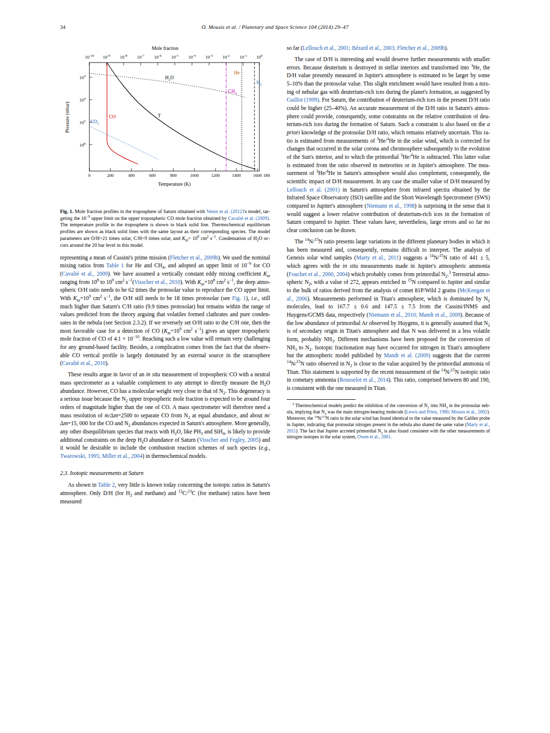34
O. Mousis et al. / Planetary and Space Science 104 (2014) 29–47
Mole fraction 10-10 10-9 10-8 10-7 10-6 10-5 10-4 10-3 10-2 10-1 100 0 200 400 600 800 1000 1200 1400 1600 1800 Temperature (K) Pressure (mbar) 103 104 105 106 H2O CO CO2 T CH4 He H2
Fig. 1. Mole fraction profiles in the troposphere of Saturn obtained with Venot et al. (2012)'s model, targeting the 10−9 upper limit on the upper tropospheric CO mole fraction obtained by Cavalié et al. (2009). The temperature profile in the troposphere is shown in black solid line. Thermochemical equilibrium profiles are shown as black solid lines with the same layout as their corresponding species. The model parameters are O/H=21 times solar, C/H=9 times solar, and Kzz= 109 cm2 s−1. Condensation of H2O occurs around the 20 bar level in this model.
representing a mean of Cassini's prime mission (Fletcher et al., 2009b). We used the nominal mixing ratios from Table 1 for He and CH4, and adopted an upper limit of 10−9 for CO (Cavalié et al., 2009). We have assumed a vertically constant eddy mixing coefficient Kzz ranging from 108 to 109 cm2 s−1(Visscher et al., 2010). With Kzz=108 cm2 s−1, the deep atmospheric O/H ratio needs to be 62 times the protosolar value to reproduce the CO upper limit. With Kzz=109 cm2 s−1, the O/H still needs to be 18 times protosolar (see Fig. 1), i.e., still much higher than Saturn's C/H ratio (9.9 times protosolar) but remains within the range of values predicted from the theory arguing that volatiles formed clathrates and pure condensates in the nebula (see Section 2.3.2). If we reversely set O/H ratio to the C/H one, then the most favorable case for a detection of CO (Kzz=109 cm2 s−1) gives an upper tropospheric mole fraction of CO of 4.1 × 10−10. Reaching such a low value will remain very challenging for any ground-based facility. Besides, a complication comes from the fact that the observable CO vertical profile is largely dominated by an external source in the stratosphere (Cavalié et al., 2010).
These results argue in favor of an in situ measurement of tropospheric CO with a neutral mass spectrometer as a valuable complement to any attempt to directly measure the H2O abundance. However, CO has a molecular weight very close to that of N2. This degeneracy is a serious issue because the N2 upper tropospheric mole fraction is expected to be around four orders of magnitude higher than the one of CO. A mass spectrometer will therefore need a mass resolution of m/Δm=2500 to separate CO from N2 at equal abundance, and about m/Δm=15, 000 for the CO and N2 abundances expected in Saturn's atmosphere. More generally, any other disequilibrium species that reacts with H2O, like PH3 and SiH4, is likely to provide additional constraints on the deep H2O abundance of Saturn (Visscher and Fegley, 2005) and it would be desirable to include the combustion reaction schemes of such species (e.g., Twarowski, 1995; Miller et al., 2004) in thermochemical models.
2.3. Isotopic measurements at Saturn
As shown in Table 2, very little is known today concerning the isotopic ratios in Saturn's atmosphere. Only D/H (for H2 and methane) and 12C/13C (for methane) ratios have been measured
so far (Lellouch et al., 2001; Bézard et al., 2003; Fletcher et al., 2009b).
The case of D/H is interesting and would deserve further measurements with smaller errors. Because deuterium is destroyed in stellar interiors and transformed into 3He, the D/H value presently measured in Jupiter's atmosphere is estimated to be larger by some 5–10% than the protosolar value. This slight enrichment would have resulted from a mixing of nebular gas with deuterium-rich ices during the planet's formation, as suggested by Guillot (1999). For Saturn, the contribution of deuterium-rich ices in the present D/H ratio could be higher (25–40%). An accurate measurement of the D/H ratio in Saturn's atmosphere could provide, consequently, some constraints on the relative contribution of deuterium-rich ices during the formation of Saturn. Such a constraint is also based on the a priori knowledge of the protosolar D/H ratio, which remains relatively uncertain. This ratio is estimated from measurements of 3He/4He in the solar wind, which is corrected for changes that occurred in the solar corona and chromosphere subsequently to the evolution of the Sun's interior, and to which the primordial 3He/4He is subtracted. This latter value is estimated from the ratio observed in meteorites or in Jupiter's atmosphere. The measurement of 3He/4He in Saturn's atmosphere would also complement, consequently, the scientific impact of D/H measurement. In any case the smaller value of D/H measured by Lellouch et al. (2001) in Saturn's atmosphere from infrared spectra obtained by the Infrared Space Observatory (ISO) satellite and the Short Wavelength Spectrometer (SWS) compared to Jupiter's atmosphere (Niemann et al., 1998) is surprising in the sense that it would suggest a lower relative contribution of deuterium-rich ices in the formation of Saturn compared to Jupiter. These values have, nevertheless, large errors and so far no clear conclusion can be drawn.
The 14N/15N ratio presents large variations in the different planetary bodies in which it has been measured and, consequently, remains difficult to interpret. The analysis of Genesis solar wind samples (Marty et al., 2011) suggests a 14N/15N ratio of 441 ± 5, which agrees with the in situ measurements made in Jupiter's atmospheric ammonia (Fouchet et al., 2000, 2004) which probably comes from primordial N2.3 Terrestrial atmospheric N2, with a value of 272, appears enriched in 15N compared to Jupiter and similar to the bulk of ratios derived from the analysis of comet 81P/Wild 2 grains (McKeegan et al., 2006). Measurements performed in Titan's atmosphere, which is dominated by N2 molecules, lead to 167.7 ± 0.6 and 147.5 ± 7.5 from the Cassini/INMS and Huygens/GCMS data, respectively (Niemann et al., 2010; Mandt et al., 2009). Because of the low abundance of primordial Ar observed by Huygens, it is generally assumed that N2 is of secondary origin in Titan's atmosphere and that N was delivered in a less volatile form, probably NH3. Different mechanisms have been proposed for the conversion of NH3 to N2. Isotopic fractionation may have occurred for nitrogen in Titan's atmosphere but the atmospheric model published by Mandt et al. (2009) suggests that the current 14N/15N ratio observed in N2 is close to the value acquired by the primordial ammonia of Titan. This statement is supported by the recent measurement of the 14N/15N isotopic ratio in cometary ammonia (Rousselot et al., 2014). This ratio, comprised between 80 and 190, is consistent with the one measured in Titan.
3 Thermochemical models predict the inhibition of the conversion of N2 into NH3 in the protosolar nebula, implying that N2 was the main nitrogen-bearing molecule (Lewis and Prinn, 1980; Mousis et al., 2002). Moreover, the 14N/15N ratio in the solar wind has found identical to the value measured by the Galileo probe in Jupiter, indicating that protosolar nitrogen present in the nebula also shared the same value (Marty et al., 2011). The fact that Jupiter accreted primordial N2 is also found consistent with the other measurements of nitrogen isotopes in the solar system, Owen et al., 2001.